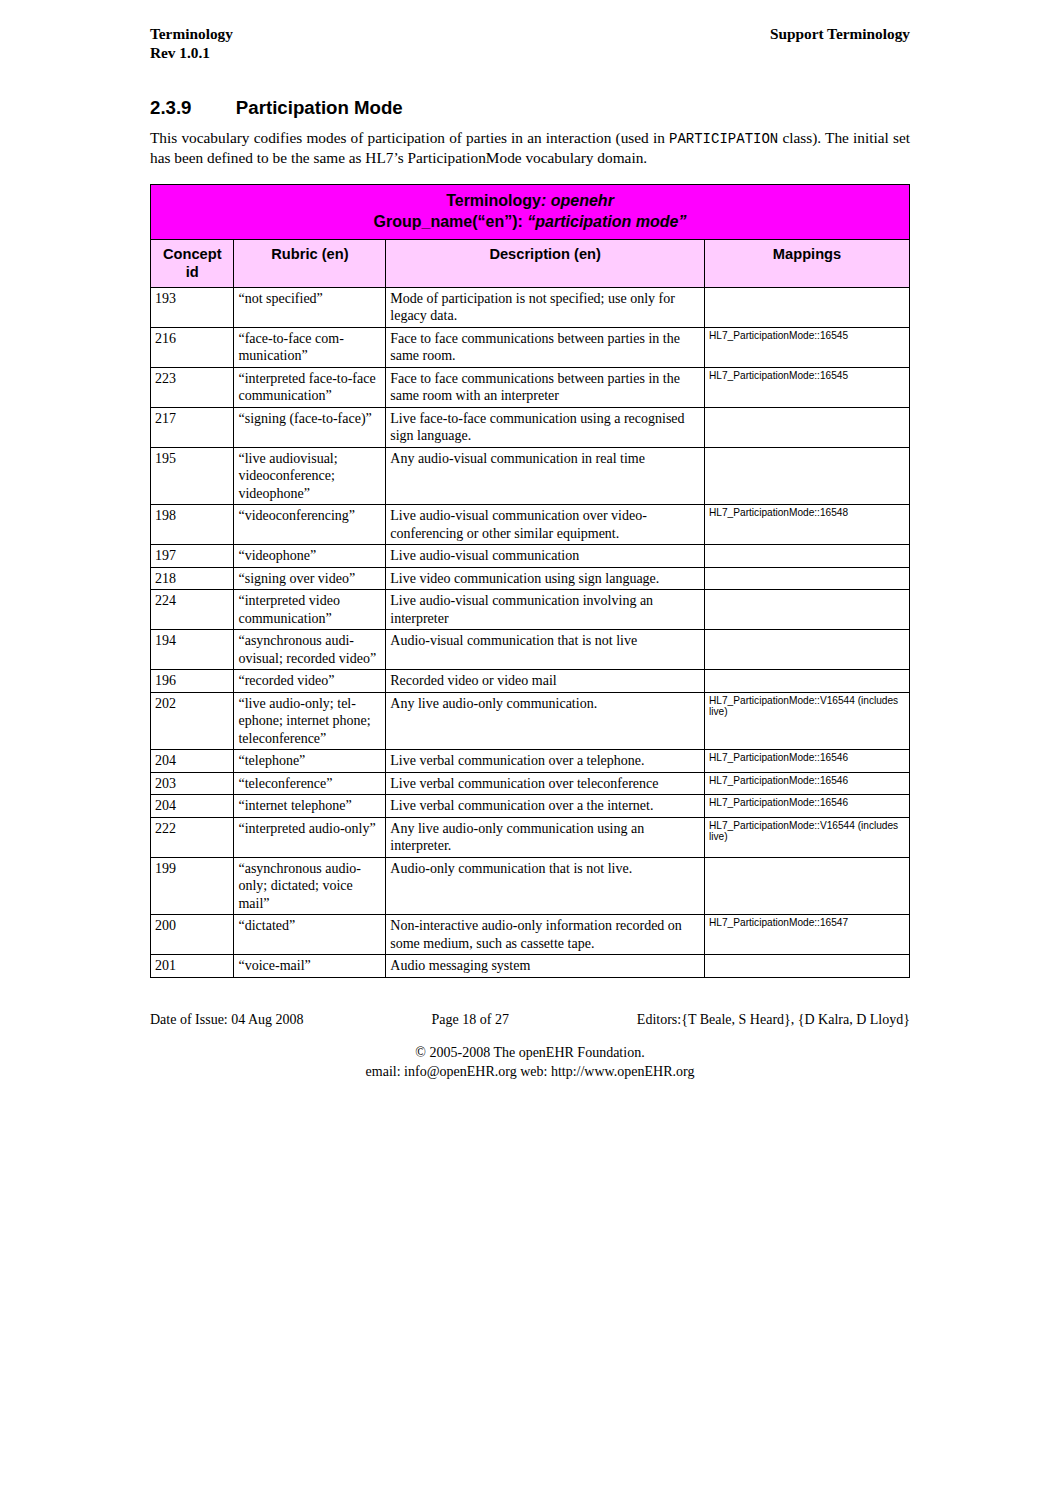Terminology
Rev 1.0.1
Support Terminology
2.3.9 Participation Mode
This vocabulary codifies modes of participation of parties in an interaction (used in PARTICIPATION class). The initial set has been defined to be the same as HL7’s ParticipationMode vocabulary domain.
| Terminology : openehr Group_name(“en”): “participation mode” |
| --- |
| Concept id | Rubric (en) | Description (en) | Mappings |
| 193 | “not specified” | Mode of participation is not specified; use only for legacy data. | |
| 216 | “face-to-face com­munication” | Face to face communications between parties in the same room. | HL7_ParticipationMode::16545 |
| 223 | “interpreted face-to-face communication” | Face to face communications between parties in the same room with an interpreter | HL7_ParticipationMode::16545 |
| 217 | “signing (face-to-face)” | Live face-to-face communication using a rec­ognised sign language. | |
| 195 | “live audiovisual; videoconference; videophone” | Any audio-visual communication in real time | |
| 198 | “videoconferencing” | Live audio-visual communication over video-conferencing or other similar equipment. | HL7_ParticipationMode::16548 |
| 197 | “videophone” | Live audio-visual communication | |
| 218 | “signing over video” | Live video communication using sign lan­guage. | |
| 224 | “interpreted video communication” | Live audio-visual communication involving an interpreter | |
| 194 | “asynchronous audi­ovisual; recorded video” | Audio-visual communication that is not live | |
| 196 | “recorded video” | Recorded video or video mail | |
| 202 | “live audio-only; tel­ephone; internet phone; teleconfer­ence” | Any live audio-only communication. | HL7_ParticipationMode::V16544 (includes live) |
| 204 | “telephone” | Live verbal communication over a telephone. | HL7_ParticipationMode::16546 |
| 203 | “teleconference” | Live verbal communication over teleconfer­ence | HL7_ParticipationMode::16546 |
| 204 | “internet telephone” | Live verbal communication over a the internet. | HL7_ParticipationMode::16546 |
| 222 | “interpreted audio-only” | Any live audio-only communication using an interpreter. | HL7_ParticipationMode::V16544 (includes live) |
| 199 | “asynchronous audio-only; dictated; voice mail” | Audio-only communication that is not live. | |
| 200 | “dictated” | Non-interactive audio-only information recorded on some medium, such as cassette tape. | HL7_ParticipationMode::16547 |
| 201 | “voice-mail” | Audio messaging system | |
Date of Issue: 04 Aug 2008
Page 18 of 27
Editors:{T Beale, S Heard}, {D Kalra, D Lloyd}
© 2005-2008 The openEHR Foundation.
email: info@openEHR.org web: http://www.openEHR.org